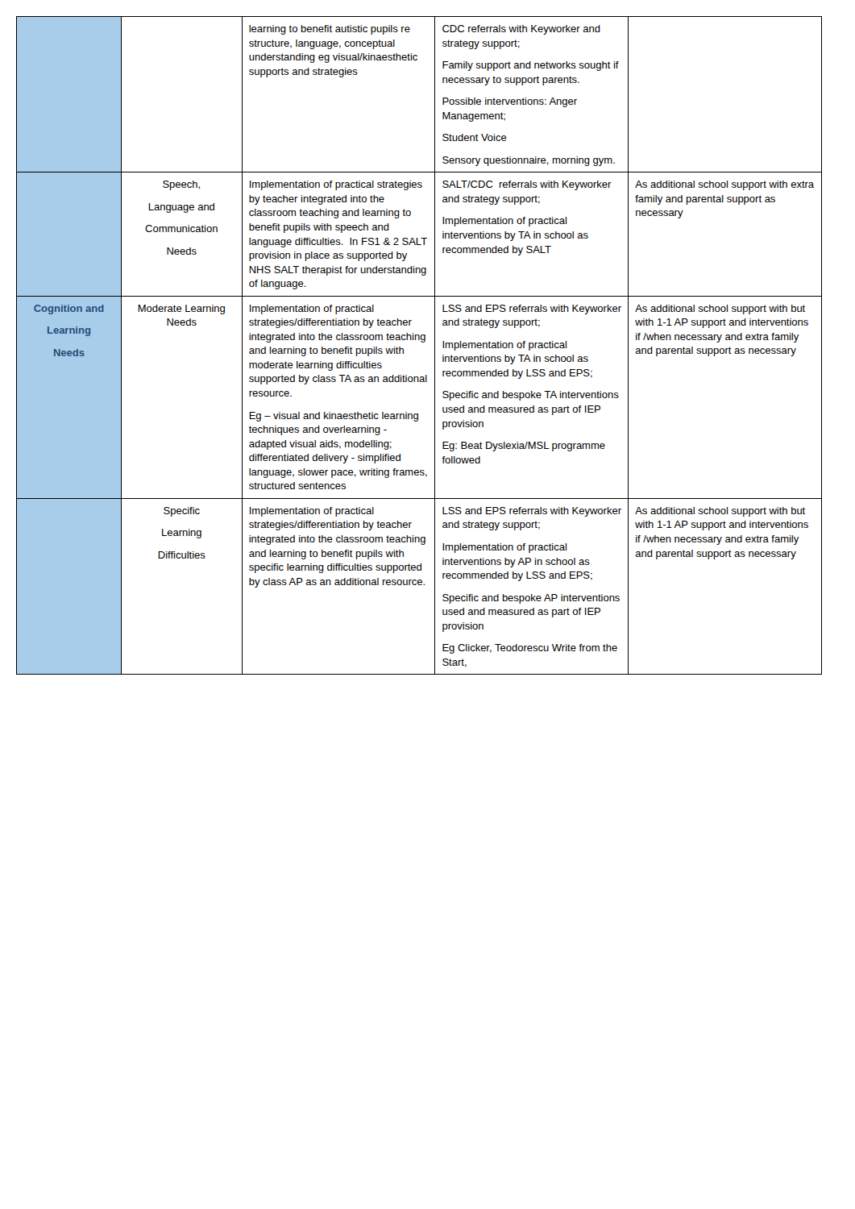| | | learning to benefit autistic pupils re structure, language, conceptual understanding eg visual/kinaesthetic supports and strategies | CDC referrals with Keyworker and strategy support; Family support and networks sought if necessary to support parents. Possible interventions: Anger Management; Student Voice Sensory questionnaire, morning gym. | |
| | Speech, Language and Communication Needs | Implementation of practical strategies by teacher integrated into the classroom teaching and learning to benefit pupils with speech and language difficulties. In FS1 & 2 SALT provision in place as supported by NHS SALT therapist for understanding of language. | SALT/CDC referrals with Keyworker and strategy support; Implementation of practical interventions by TA in school as recommended by SALT | As additional school support with extra family and parental support as necessary |
| Cognition and Learning Needs | Moderate Learning Needs | Implementation of practical strategies/differentiation by teacher integrated into the classroom teaching and learning to benefit pupils with moderate learning difficulties supported by class TA as an additional resource. Eg – visual and kinaesthetic learning techniques and overlearning - adapted visual aids, modelling; differentiated delivery - simplified language, slower pace, writing frames, structured sentences | LSS and EPS referrals with Keyworker and strategy support; Implementation of practical interventions by TA in school as recommended by LSS and EPS; Specific and bespoke TA interventions used and measured as part of IEP provision Eg: Beat Dyslexia/MSL programme followed | As additional school support with but with 1-1 AP support and interventions if /when necessary and extra family and parental support as necessary |
| | Specific Learning Difficulties | Implementation of practical strategies/differentiation by teacher integrated into the classroom teaching and learning to benefit pupils with specific learning difficulties supported by class AP as an additional resource. | LSS and EPS referrals with Keyworker and strategy support; Implementation of practical interventions by AP in school as recommended by LSS and EPS; Specific and bespoke AP interventions used and measured as part of IEP provision Eg Clicker, Teodorescu Write from the Start, | As additional school support with but with 1-1 AP support and interventions if /when necessary and extra family and parental support as necessary |